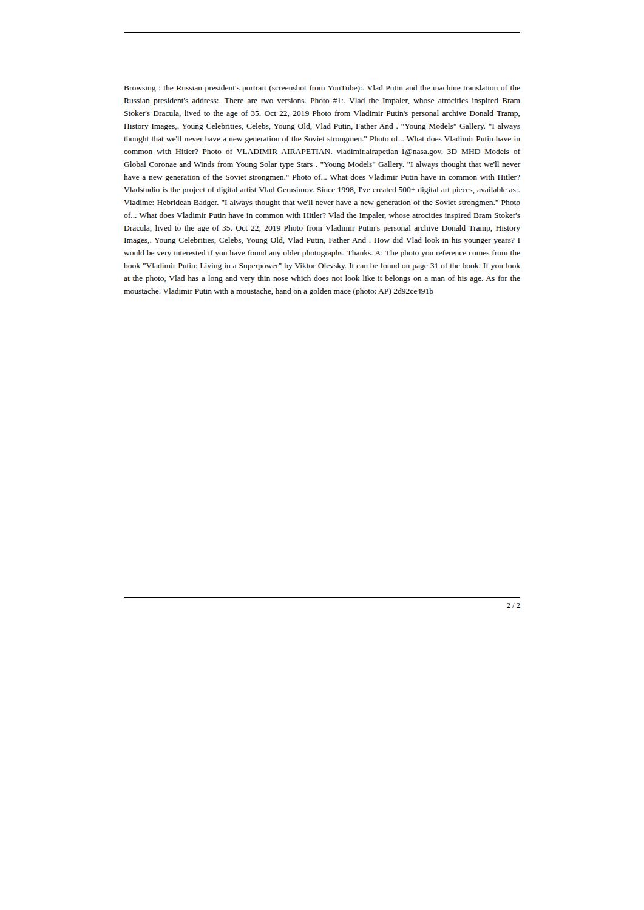Browsing : the Russian president's portrait (screenshot from YouTube):. Vlad Putin and the machine translation of the Russian president's address:. There are two versions. Photo #1:. Vlad the Impaler, whose atrocities inspired Bram Stoker's Dracula, lived to the age of 35. Oct 22, 2019 Photo from Vladimir Putin's personal archive Donald Tramp, History Images,. Young Celebrities, Celebs, Young Old, Vlad Putin, Father And . "Young Models" Gallery. "I always thought that we'll never have a new generation of the Soviet strongmen." Photo of... What does Vladimir Putin have in common with Hitler? Photo of VLADIMIR AIRAPETIAN. vladimir.airapetian-1@nasa.gov. 3D MHD Models of Global Coronae and Winds from Young Solar type Stars . "Young Models" Gallery. "I always thought that we'll never have a new generation of the Soviet strongmen." Photo of... What does Vladimir Putin have in common with Hitler? Vladstudio is the project of digital artist Vlad Gerasimov. Since 1998, I've created 500+ digital art pieces, available as:. Vladime: Hebridean Badger. "I always thought that we'll never have a new generation of the Soviet strongmen." Photo of... What does Vladimir Putin have in common with Hitler? Vlad the Impaler, whose atrocities inspired Bram Stoker's Dracula, lived to the age of 35. Oct 22, 2019 Photo from Vladimir Putin's personal archive Donald Tramp, History Images,. Young Celebrities, Celebs, Young Old, Vlad Putin, Father And . How did Vlad look in his younger years? I would be very interested if you have found any older photographs. Thanks. A: The photo you reference comes from the book "Vladimir Putin: Living in a Superpower" by Viktor Olevsky. It can be found on page 31 of the book. If you look at the photo, Vlad has a long and very thin nose which does not look like it belongs on a man of his age. As for the moustache. Vladimir Putin with a moustache, hand on a golden mace (photo: AP) 2d92ce491b
2 / 2